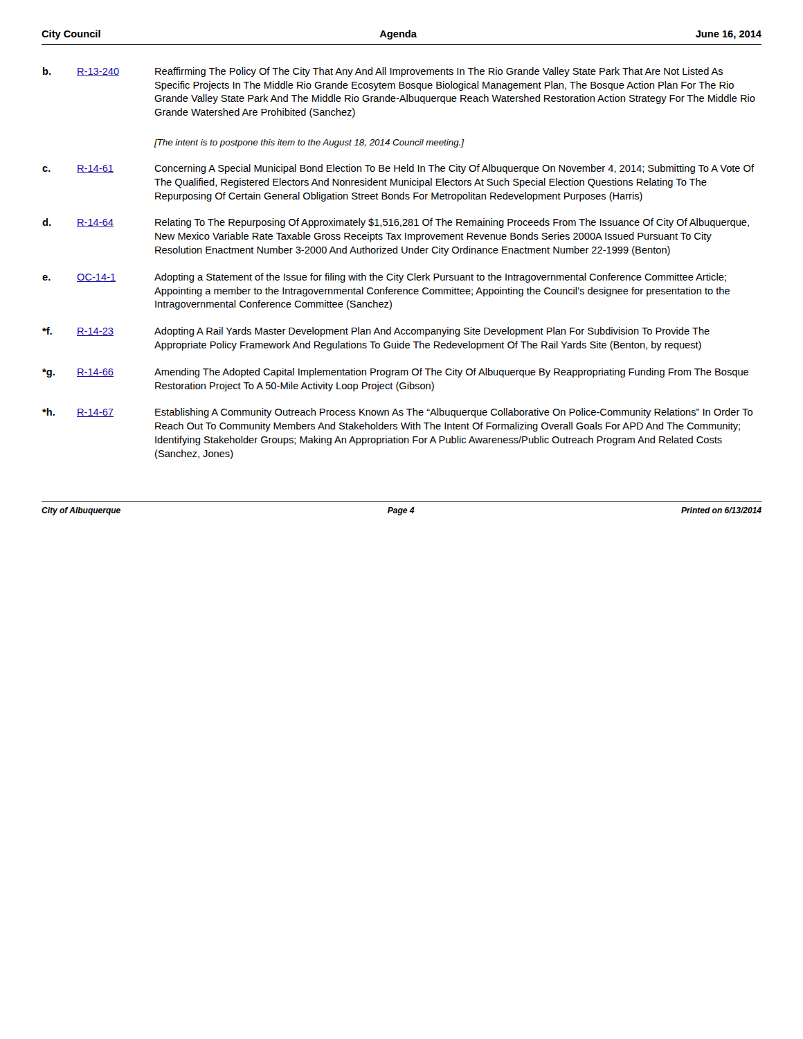City Council
Agenda
June 16, 2014
| b. | R-13-240 | Reaffirming The Policy Of The City That Any And All Improvements In The Rio Grande Valley State Park That Are Not Listed As Specific Projects In The Middle Rio Grande Ecosytem Bosque Biological Management Plan, The Bosque Action Plan For The Rio Grande Valley State Park And The Middle Rio Grande-Albuquerque Reach Watershed Restoration Action Strategy For The Middle Rio Grande Watershed Are Prohibited (Sanchez) |
| | | [The intent is to postpone this item to the August 18, 2014 Council meeting.] |
| c. | R-14-61 | Concerning A Special Municipal Bond Election To Be Held In The City Of Albuquerque On November 4, 2014; Submitting To A Vote Of The Qualified, Registered Electors And Nonresident Municipal Electors At Such Special Election Questions Relating To The Repurposing Of Certain General Obligation Street Bonds For Metropolitan Redevelopment Purposes (Harris) |
| d. | R-14-64 | Relating To The Repurposing Of Approximately $1,516,281 Of The Remaining Proceeds From The Issuance Of City Of Albuquerque, New Mexico Variable Rate Taxable Gross Receipts Tax Improvement Revenue Bonds Series 2000A Issued Pursuant To City Resolution Enactment Number 3-2000 And Authorized Under City Ordinance Enactment Number 22-1999 (Benton) |
| e. | OC-14-1 | Adopting a Statement of the Issue for filing with the City Clerk Pursuant to the Intragovernmental Conference Committee Article; Appointing a member to the Intragovernmental Conference Committee; Appointing the Council’s designee for presentation to the Intragovernmental Conference Committee (Sanchez) |
| *f. | R-14-23 | Adopting A Rail Yards Master Development Plan And Accompanying Site Development Plan For Subdivision To Provide The Appropriate Policy Framework And Regulations To Guide The Redevelopment Of The Rail Yards Site (Benton, by request) |
| *g. | R-14-66 | Amending The Adopted Capital Implementation Program Of The City Of Albuquerque By Reappropriating Funding From The Bosque Restoration Project To A 50-Mile Activity Loop Project (Gibson) |
| *h. | R-14-67 | Establishing A Community Outreach Process Known As The “Albuquerque Collaborative On Police-Community Relations” In Order To Reach Out To Community Members And Stakeholders With The Intent Of Formalizing Overall Goals For APD And The Community; Identifying Stakeholder Groups; Making An Appropriation For A Public Awareness/Public Outreach Program And Related Costs (Sanchez, Jones) |
City of Albuquerque
Page 4
Printed on 6/13/2014